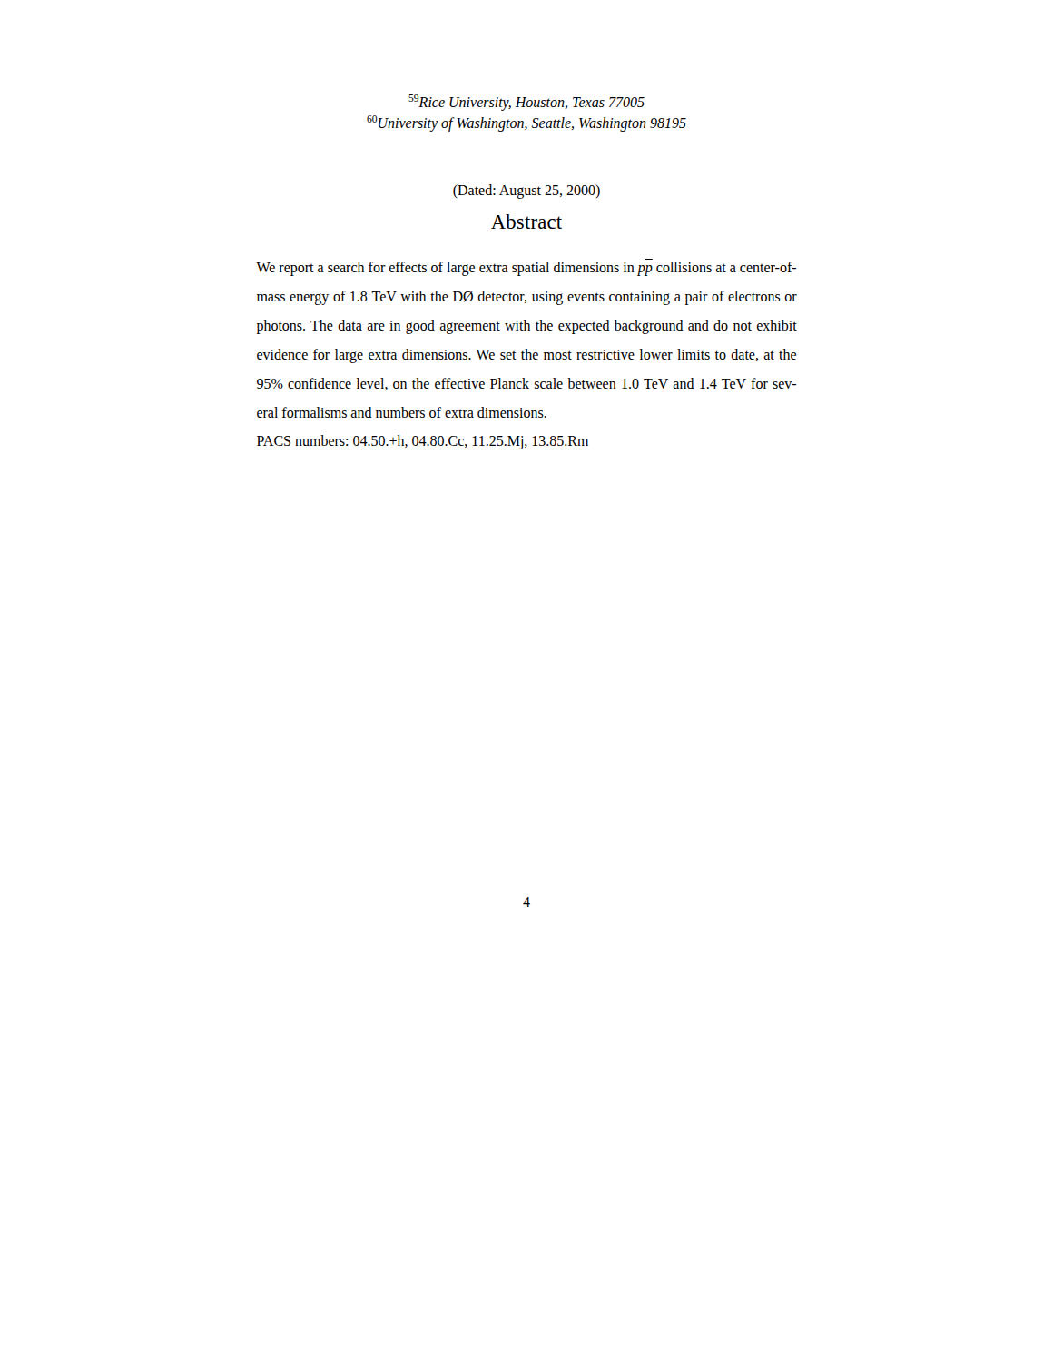59Rice University, Houston, Texas 77005
60University of Washington, Seattle, Washington 98195
(Dated: August 25, 2000)
Abstract
We report a search for effects of large extra spatial dimensions in pp collisions at a center-of-mass energy of 1.8 TeV with the DØ detector, using events containing a pair of electrons or photons. The data are in good agreement with the expected background and do not exhibit evidence for large extra dimensions. We set the most restrictive lower limits to date, at the 95% confidence level, on the effective Planck scale between 1.0 TeV and 1.4 TeV for several formalisms and numbers of extra dimensions.
PACS numbers: 04.50.+h, 04.80.Cc, 11.25.Mj, 13.85.Rm
4